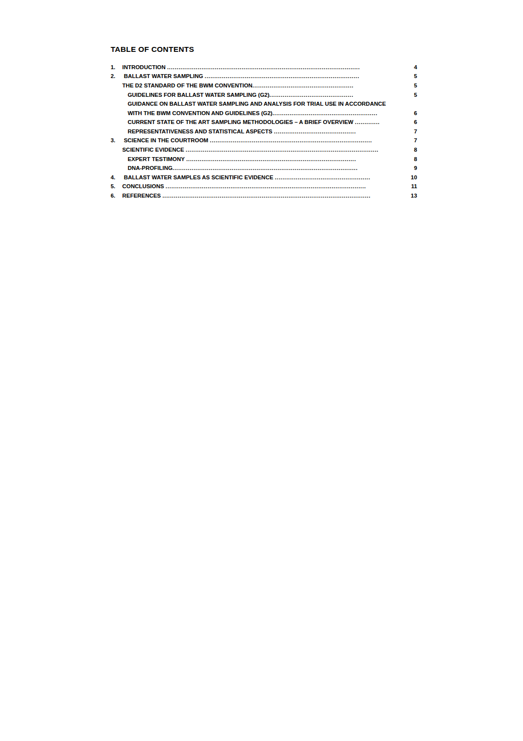TABLE OF CONTENTS
| 1. | INTRODUCTION ..................................................................................................... | 4 |
| 2. | BALLAST WATER SAMPLING ................................................................................. | 5 |
| | THE D2 STANDARD OF THE BWM CONVENTION ..................................................... | 5 |
| | GUIDELINES FOR BALLAST WATER SAMPLING (G2) ............................................ | 5 |
| | GUIDANCE ON BALLAST WATER SAMPLING AND ANALYSIS FOR TRIAL USE IN ACCORDANCE WITH THE BWM CONVENTION AND GUIDELINES (G2) ....................................................... | 6 |
| | CURRENT STATE OF THE ART SAMPLING METHODOLOGIES – A BRIEF OVERVIEW ............. | 6 |
| | REPRESENTATIVENESS AND STATISTICAL ASPECTS ........................................... | 7 |
| 3. | SCIENCE IN THE COURTROOM ..................................................................................... | 7 |
| | SCIENTIFIC EVIDENCE ..................................................................................................... | 8 |
| | EXPERT TESTIMONY ......................................................................................... | 8 |
| | DNA-PROFILING ................................................................................................. | 9 |
| 4. | BALLAST WATER SAMPLES AS SCIENTIFIC EVIDENCE .................................................. | 10 |
| 5. | CONCLUSIONS ......................................................................................................... | 11 |
| 6. | REFERENCES ............................................................................................................. | 13 |